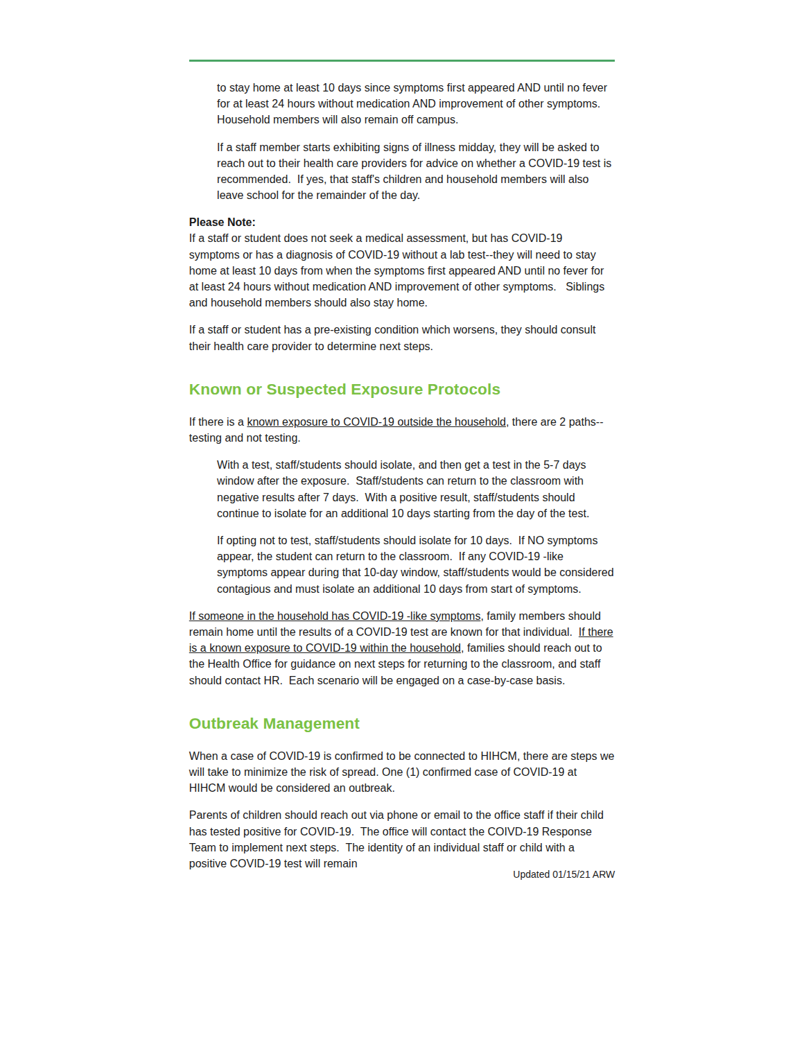to stay home at least 10 days since symptoms first appeared AND until no fever for at least 24 hours without medication AND improvement of other symptoms. Household members will also remain off campus.
If a staff member starts exhibiting signs of illness midday, they will be asked to reach out to their health care providers for advice on whether a COVID-19 test is recommended. If yes, that staff's children and household members will also leave school for the remainder of the day.
Please Note:
If a staff or student does not seek a medical assessment, but has COVID-19 symptoms or has a diagnosis of COVID-19 without a lab test--they will need to stay home at least 10 days from when the symptoms first appeared AND until no fever for at least 24 hours without medication AND improvement of other symptoms. Siblings and household members should also stay home.
If a staff or student has a pre-existing condition which worsens, they should consult their health care provider to determine next steps.
Known or Suspected Exposure Protocols
If there is a known exposure to COVID-19 outside the household, there are 2 paths--testing and not testing.
With a test, staff/students should isolate, and then get a test in the 5-7 days window after the exposure. Staff/students can return to the classroom with negative results after 7 days. With a positive result, staff/students should continue to isolate for an additional 10 days starting from the day of the test.
If opting not to test, staff/students should isolate for 10 days. If NO symptoms appear, the student can return to the classroom. If any COVID-19 -like symptoms appear during that 10-day window, staff/students would be considered contagious and must isolate an additional 10 days from start of symptoms.
If someone in the household has COVID-19 -like symptoms, family members should remain home until the results of a COVID-19 test are known for that individual. If there is a known exposure to COVID-19 within the household, families should reach out to the Health Office for guidance on next steps for returning to the classroom, and staff should contact HR. Each scenario will be engaged on a case-by-case basis.
Outbreak Management
When a case of COVID-19 is confirmed to be connected to HIHCM, there are steps we will take to minimize the risk of spread. One (1) confirmed case of COVID-19 at HIHCM would be considered an outbreak.
Parents of children should reach out via phone or email to the office staff if their child has tested positive for COVID-19. The office will contact the COIVD-19 Response Team to implement next steps. The identity of an individual staff or child with a positive COVID-19 test will remain
Updated 01/15/21 ARW